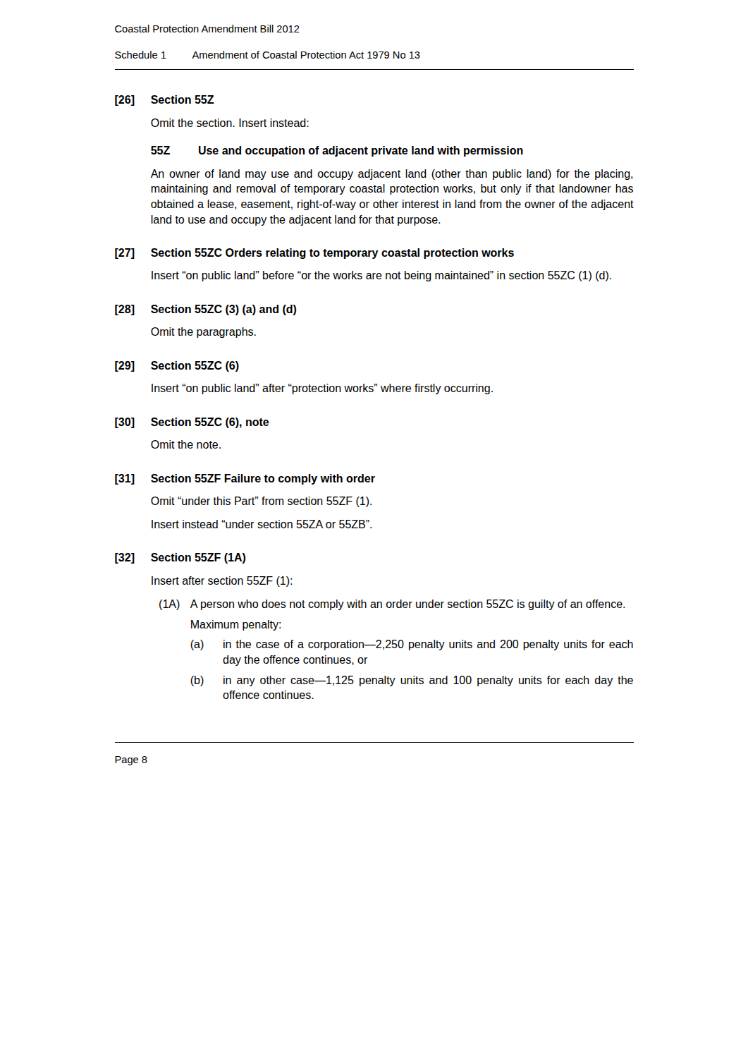Coastal Protection Amendment Bill 2012
Schedule 1 Amendment of Coastal Protection Act 1979 No 13
[26] Section 55Z
Omit the section. Insert instead:
55Z Use and occupation of adjacent private land with permission
An owner of land may use and occupy adjacent land (other than public land) for the placing, maintaining and removal of temporary coastal protection works, but only if that landowner has obtained a lease, easement, right-of-way or other interest in land from the owner of the adjacent land to use and occupy the adjacent land for that purpose.
[27] Section 55ZC Orders relating to temporary coastal protection works
Insert “on public land” before “or the works are not being maintained” in section 55ZC (1) (d).
[28] Section 55ZC (3) (a) and (d)
Omit the paragraphs.
[29] Section 55ZC (6)
Insert “on public land” after “protection works” where firstly occurring.
[30] Section 55ZC (6), note
Omit the note.
[31] Section 55ZF Failure to comply with order
Omit “under this Part” from section 55ZF (1).
Insert instead “under section 55ZA or 55ZB”.
[32] Section 55ZF (1A)
Insert after section 55ZF (1):
(1A)
A person who does not comply with an order under section 55ZC is guilty of an offence.
Maximum penalty:
(a) in the case of a corporation—2,250 penalty units and 200 penalty units for each day the offence continues, or
(b) in any other case—1,125 penalty units and 100 penalty units for each day the offence continues.
Page 8